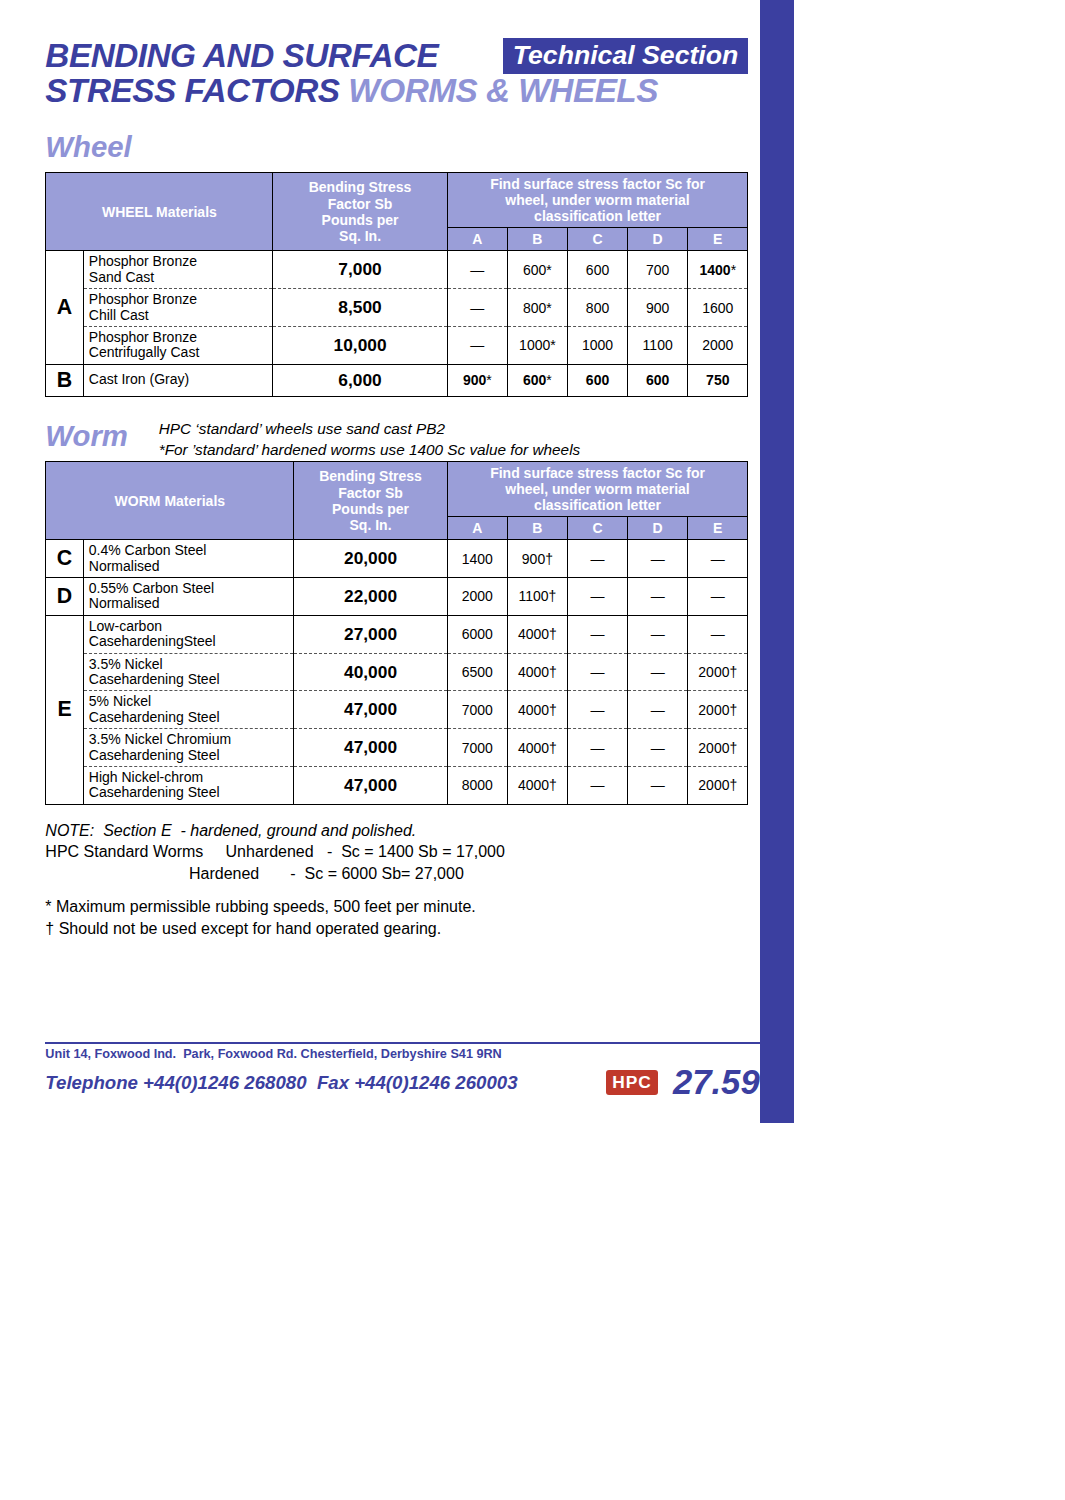Technical Section
BENDING AND SURFACE
STRESS FACTORS WORMS & WHEELS
Wheel
| WHEEL Materials | Bending Stress Factor Sb Pounds per Sq. In. | Find surface stress factor Sc for wheel, under worm material classification letter |
| --- | --- | --- |
| A | B | C | D | E |
| A | Phosphor Bronze Sand Cast | 7,000 | — | 600* | 600 | 700 | 1400 * |
| Phosphor Bronze Chill Cast | 8,500 | — | 800* | 800 | 900 | 1600 |
| Phosphor Bronze Centrifugally Cast | 10,000 | — | 1000* | 1000 | 1100 | 2000 |
| B | Cast Iron (Gray) | 6,000 | 900 * | 600 * | 600 | 600 | 750 |
HPC ‘standard’ wheels use sand cast PB2
*For ’standard’ hardened worms use 1400 Sc value for wheels
Worm
| WORM Materials | Bending Stress Factor Sb Pounds per Sq. In. | Find surface stress factor Sc for wheel, under worm material classification letter |
| --- | --- | --- |
| A | B | C | D | E |
| C | 0.4% Carbon Steel Normalised | 20,000 | 1400 | 900† | — | — | — |
| D | 0.55% Carbon Steel Normalised | 22,000 | 2000 | 1100† | — | — | — |
| E | Low-carbon CasehardeningSteel | 27,000 | 6000 | 4000† | — | — | — |
| 3.5% Nickel Casehardening Steel | 40,000 | 6500 | 4000† | — | — | 2000† |
| 5% Nickel Casehardening Steel | 47,000 | 7000 | 4000† | — | — | 2000† |
| 3.5% Nickel Chromium Casehardening Steel | 47,000 | 7000 | 4000† | — | — | 2000† |
| High Nickel-chrom Casehardening Steel | 47,000 | 8000 | 4000† | — | — | 2000† |
NOTE: Section E - hardened, ground and polished.
HPC Standard Worms Unhardened - Sc = 1400 Sb = 17,000
Hardened - Sc = 6000 Sb= 27,000
* Maximum permissible rubbing speeds, 500 feet per minute.
† Should not be used except for hand operated gearing.
Unit 14, Foxwood Ind. Park, Foxwood Rd. Chesterfield, Derbyshire S41 9RN
Telephone +44(0)1246 268080 Fax +44(0)1246 260003
HPC 27.59